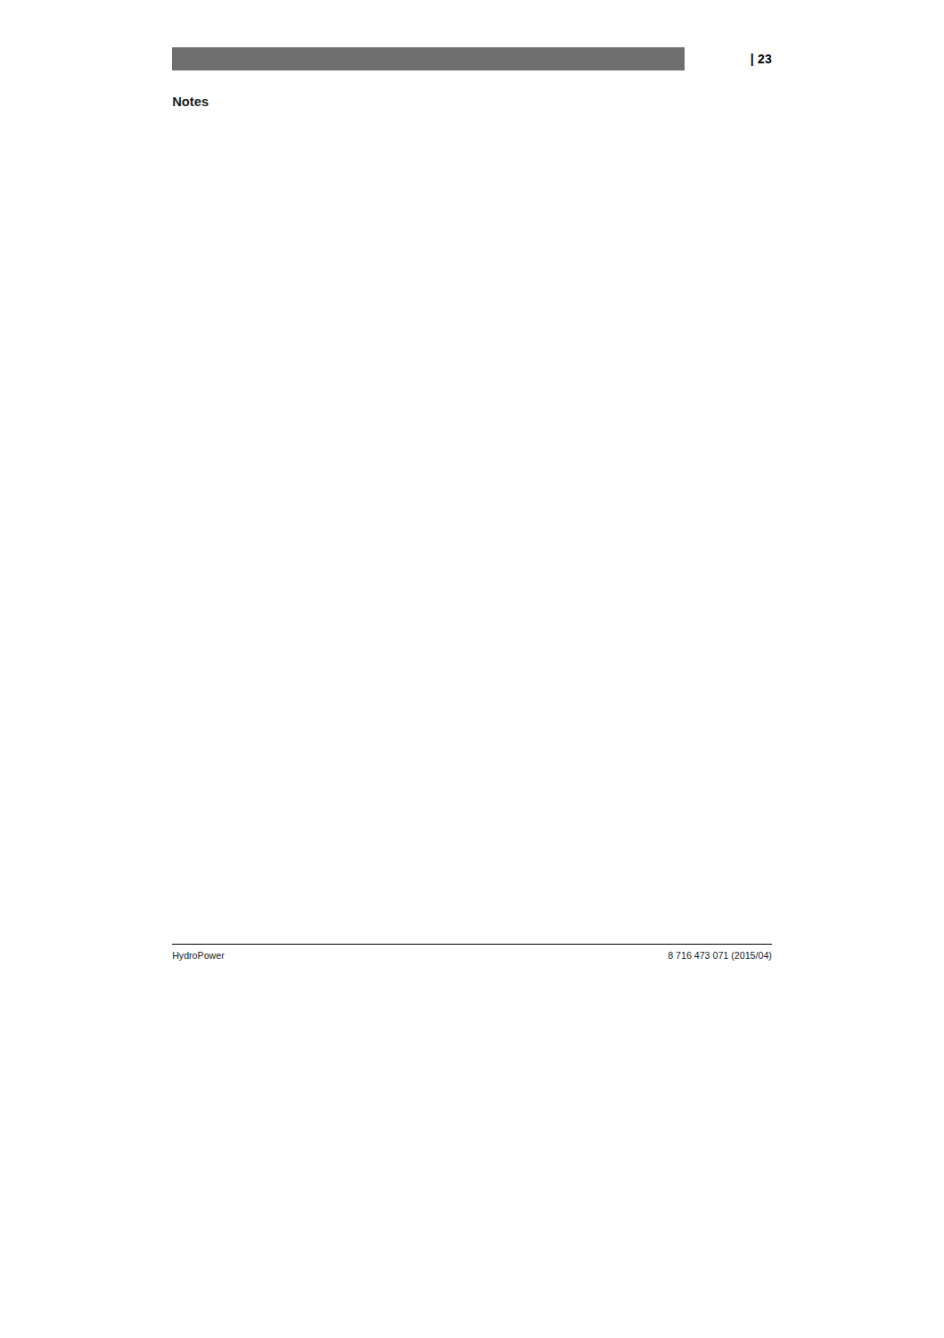| 23
Notes
HydroPower
8 716 473 071 (2015/04)